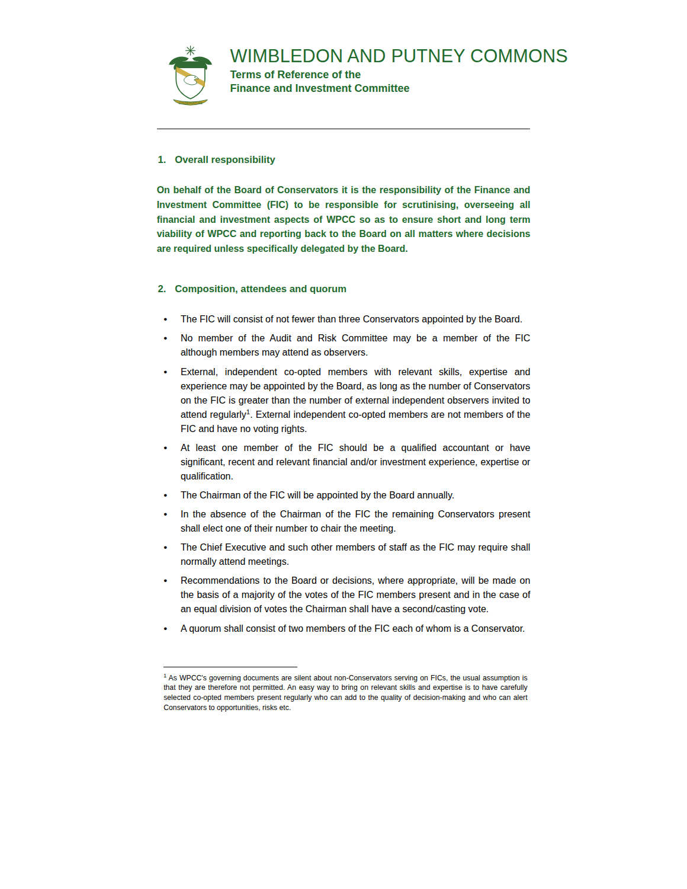CONSERVATORS
WIMBLEDON AND PUTNEY COMMONS
Terms of Reference of the
Finance and Investment Committee
1. Overall responsibility
On behalf of the Board of Conservators it is the responsibility of the Finance and Investment Committee (FIC) to be responsible for scrutinising, overseeing all financial and investment aspects of WPCC so as to ensure short and long term viability of WPCC and reporting back to the Board on all matters where decisions are required unless specifically delegated by the Board.
2. Composition, attendees and quorum
The FIC will consist of not fewer than three Conservators appointed by the Board.
No member of the Audit and Risk Committee may be a member of the FIC although members may attend as observers.
External, independent co-opted members with relevant skills, expertise and experience may be appointed by the Board, as long as the number of Conservators on the FIC is greater than the number of external independent observers invited to attend regularly1. External independent co-opted members are not members of the FIC and have no voting rights.
At least one member of the FIC should be a qualified accountant or have significant, recent and relevant financial and/or investment experience, expertise or qualification.
The Chairman of the FIC will be appointed by the Board annually.
In the absence of the Chairman of the FIC the remaining Conservators present shall elect one of their number to chair the meeting.
The Chief Executive and such other members of staff as the FIC may require shall normally attend meetings.
Recommendations to the Board or decisions, where appropriate, will be made on the basis of a majority of the votes of the FIC members present and in the case of an equal division of votes the Chairman shall have a second/casting vote.
A quorum shall consist of two members of the FIC each of whom is a Conservator.
1 As WPCC's governing documents are silent about non-Conservators serving on FICs, the usual assumption is that they are therefore not permitted. An easy way to bring on relevant skills and expertise is to have carefully selected co-opted members present regularly who can add to the quality of decision-making and who can alert Conservators to opportunities, risks etc.